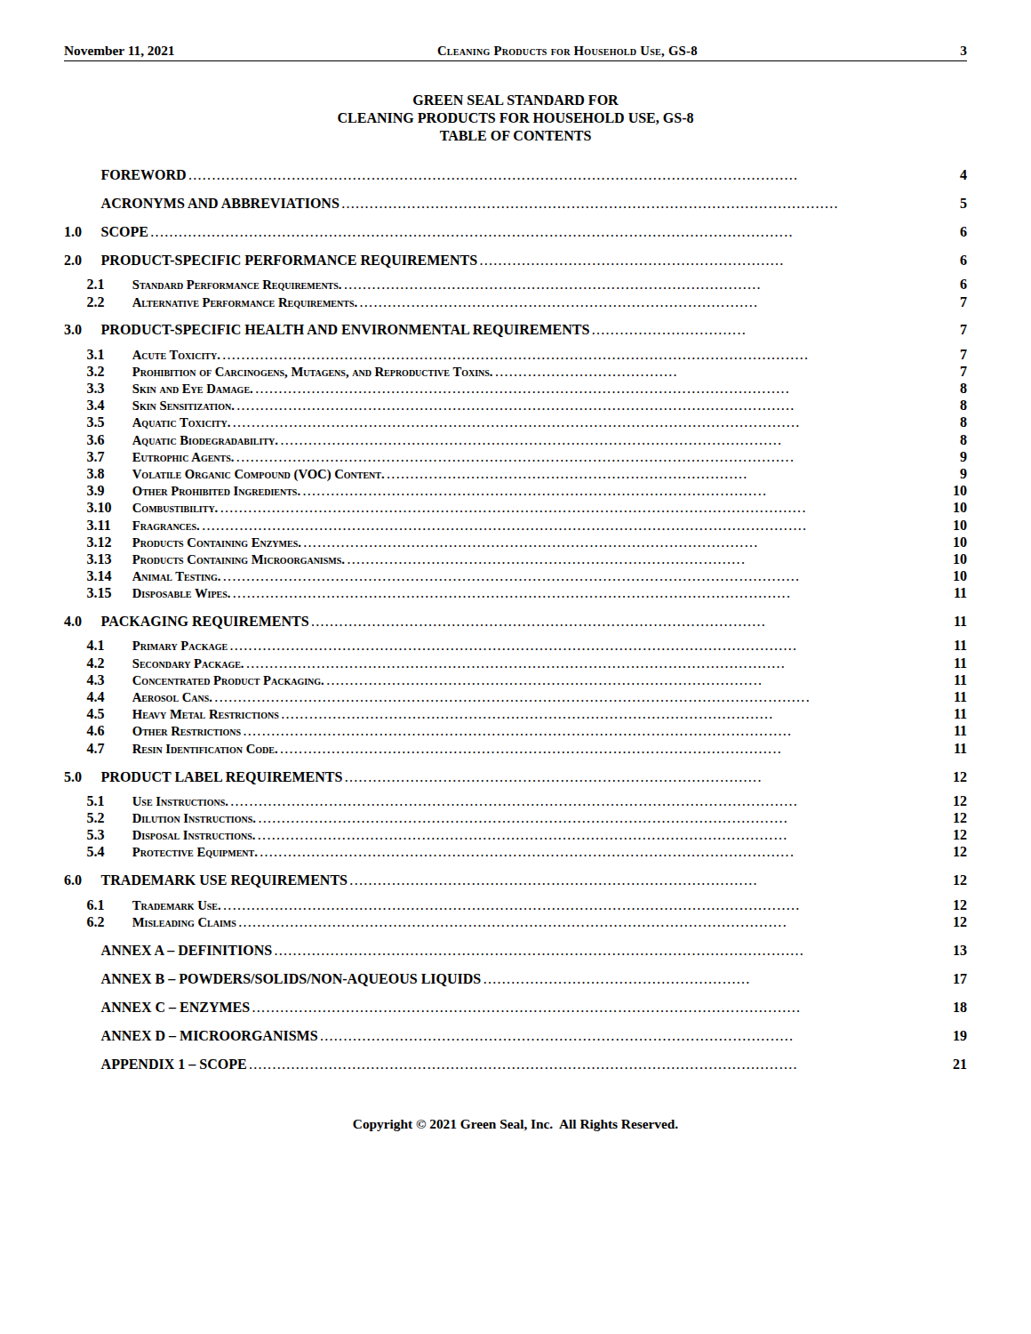November 11, 2021 Cleaning Products for Household Use, GS-8 3
GREEN SEAL STANDARD FOR CLEANING PRODUCTS FOR HOUSEHOLD USE, GS-8 TABLE OF CONTENTS
Foreword .................................................................................................................................. 4
Acronyms and Abbreviations .......................................................................................................... 5
1.0 Scope ......................................................................................................................................... 6
2.0 Product-Specific Performance Requirements ................................................................. 6
2.1 Standard Performance Requirements. ......................................................................................... 6
2.2 Alternative Performance Requirements. ..................................................................................... 7
3.0 Product-Specific Health and Environmental Requirements ................................. 7
3.1 Acute Toxicity. ............................................................................................................................. 7
3.2 Prohibition of Carcinogens, Mutagens, and Reproductive Toxins. ....................................... 7
3.3 Skin and Eye Damage. .................................................................................................................. 8
3.4 Skin Sensitization. ....................................................................................................................... 8
3.5 Aquatic Toxicity. ......................................................................................................................... 8
3.6 Aquatic Biodegradability. ........................................................................................................... 8
3.7 Eutrophic Agents. ....................................................................................................................... 9
3.8 Volatile Organic Compound (VOC) Content. ............................................................................. 9
3.9 Other Prohibited Ingredients. ................................................................................................... 10
3.10 Combustibility. ............................................................................................................................. 10
3.11 Fragrances. ................................................................................................................................. 10
3.12 Products Containing Enzymes. ................................................................................................. 10
3.13 Products Containing Microorganisms. ..................................................................................... 10
3.14 Animal Testing. ........................................................................................................................... 10
3.15 Disposable Wipes. ....................................................................................................................... 11
4.0 Packaging Requirements ................................................................................................. 11
4.1 Primary Package ......................................................................................................................... 11
4.2 Secondary Package. ................................................................................................................... 11
4.3 Concentrated Product Packaging. ............................................................................................. 11
4.4 Aerosol Cans. ............................................................................................................................... 11
4.5 Heavy Metal Restrictions ......................................................................................................... 11
4.6 Other Restrictions ..................................................................................................................... 11
4.7 Resin Identification Code. ........................................................................................................... 11
5.0 Product Label Requirements ......................................................................................... 12
5.1 Use Instructions. ......................................................................................................................... 12
5.2 Dilution Instructions. ................................................................................................................. 12
5.3 Disposal Instructions. ................................................................................................................. 12
5.4 Protective Equipment. .................................................................................................................. 12
6.0 Trademark Use Requirements ....................................................................................... 12
6.1 Trademark Use. ........................................................................................................................... 12
6.2 Misleading Claims ..................................................................................................................... 12
Annex A – Definitions ................................................................................................................. 13
Annex B – Powders/Solids/Non-Aqueous Liquids ......................................................... 17
Annex C – Enzymes ..................................................................................................................... 18
Annex D – Microorganisms ..................................................................................................... 19
Appendix 1 – Scope ..................................................................................................................... 21
Copyright © 2021 Green Seal, Inc. All Rights Reserved.